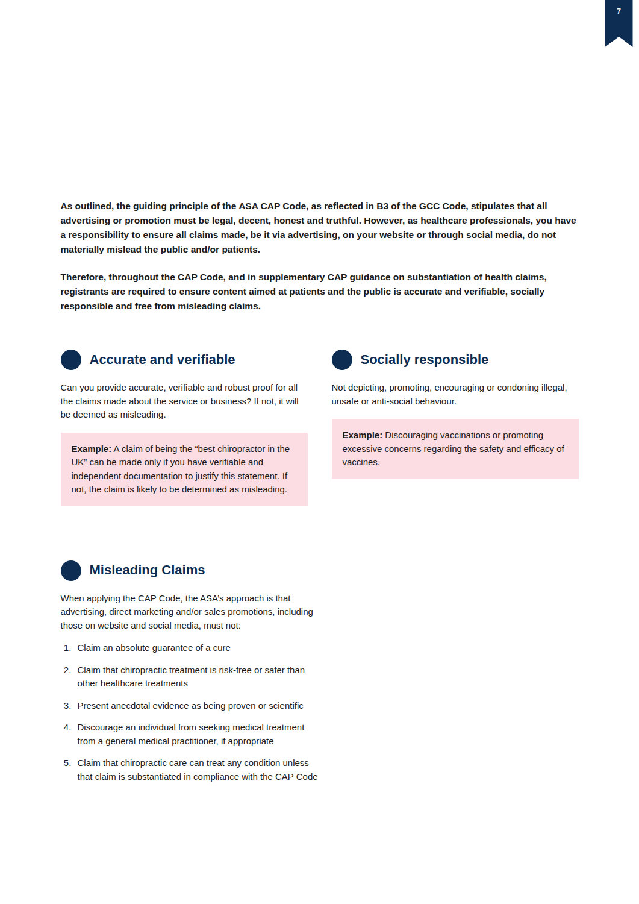7
As outlined, the guiding principle of the ASA CAP Code, as reflected in B3 of the GCC Code, stipulates that all advertising or promotion must be legal, decent, honest and truthful. However, as healthcare professionals, you have a responsibility to ensure all claims made, be it via advertising, on your website or through social media, do not materially mislead the public and/or patients.
Therefore, throughout the CAP Code, and in supplementary CAP guidance on substantiation of health claims, registrants are required to ensure content aimed at patients and the public is accurate and verifiable, socially responsible and free from misleading claims.
Accurate and verifiable
Can you provide accurate, verifiable and robust proof for all the claims made about the service or business? If not, it will be deemed as misleading.
Example: A claim of being the “best chiropractor in the UK” can be made only if you have verifiable and independent documentation to justify this statement. If not, the claim is likely to be determined as misleading.
Socially responsible
Not depicting, promoting, encouraging or condoning illegal, unsafe or anti-social behaviour.
Example: Discouraging vaccinations or promoting excessive concerns regarding the safety and efficacy of vaccines.
Misleading Claims
When applying the CAP Code, the ASA’s approach is that advertising, direct marketing and/or sales promotions, including those on website and social media, must not:
Claim an absolute guarantee of a cure
Claim that chiropractic treatment is risk-free or safer than other healthcare treatments
Present anecdotal evidence as being proven or scientific
Discourage an individual from seeking medical treatment from a general medical practitioner, if appropriate
Claim that chiropractic care can treat any condition unless that claim is substantiated in compliance with the CAP Code